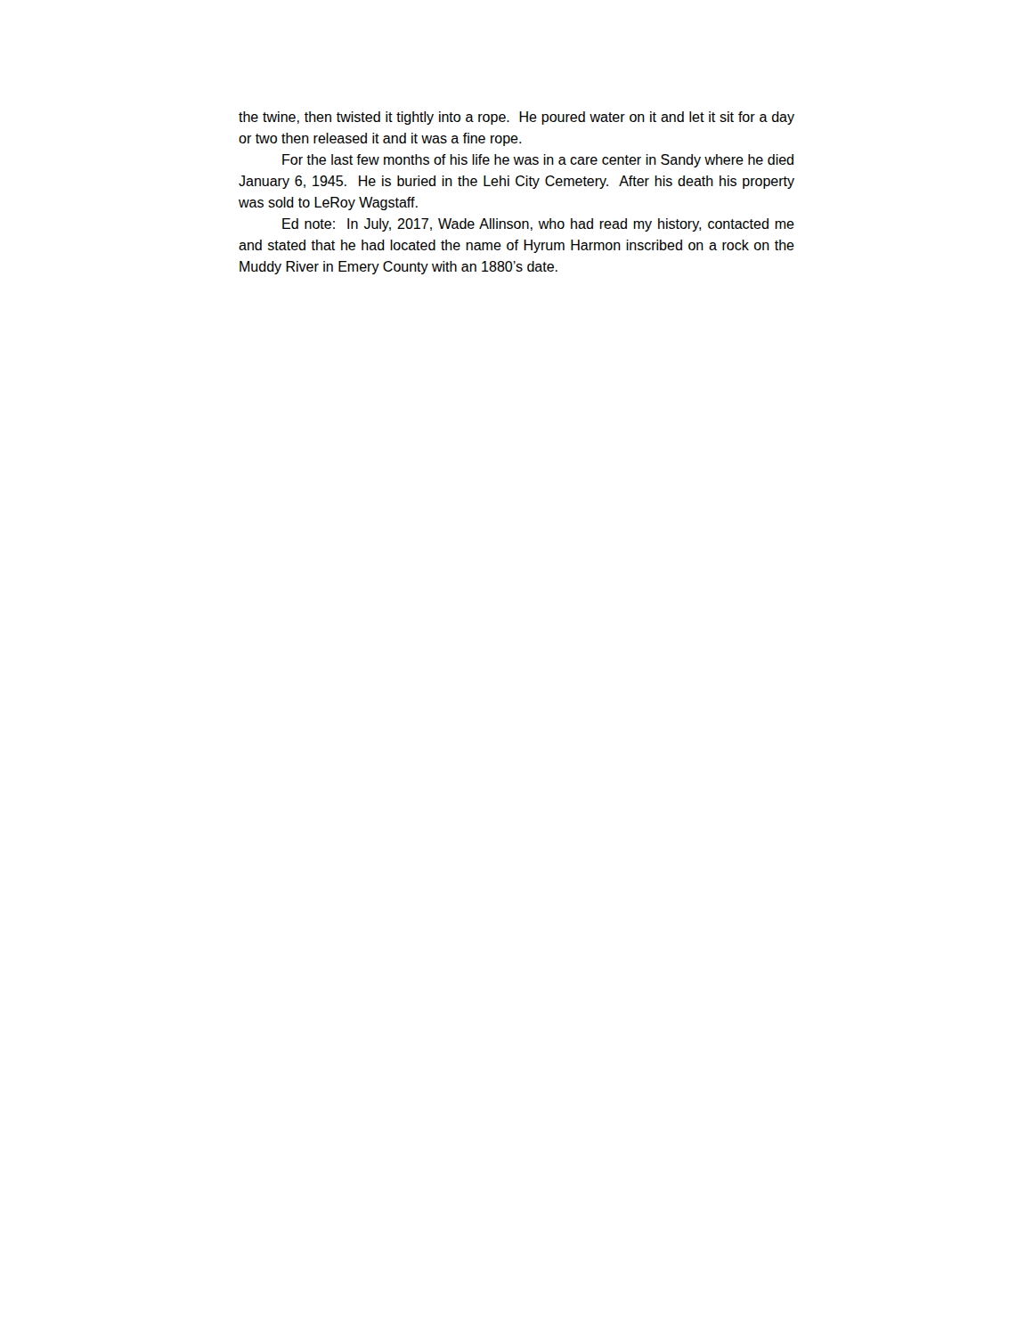the twine, then twisted it tightly into a rope. He poured water on it and let it sit for a day or two then released it and it was a fine rope.
For the last few months of his life he was in a care center in Sandy where he died January 6, 1945. He is buried in the Lehi City Cemetery. After his death his property was sold to LeRoy Wagstaff.
Ed note: In July, 2017, Wade Allinson, who had read my history, contacted me and stated that he had located the name of Hyrum Harmon inscribed on a rock on the Muddy River in Emery County with an 1880’s date.